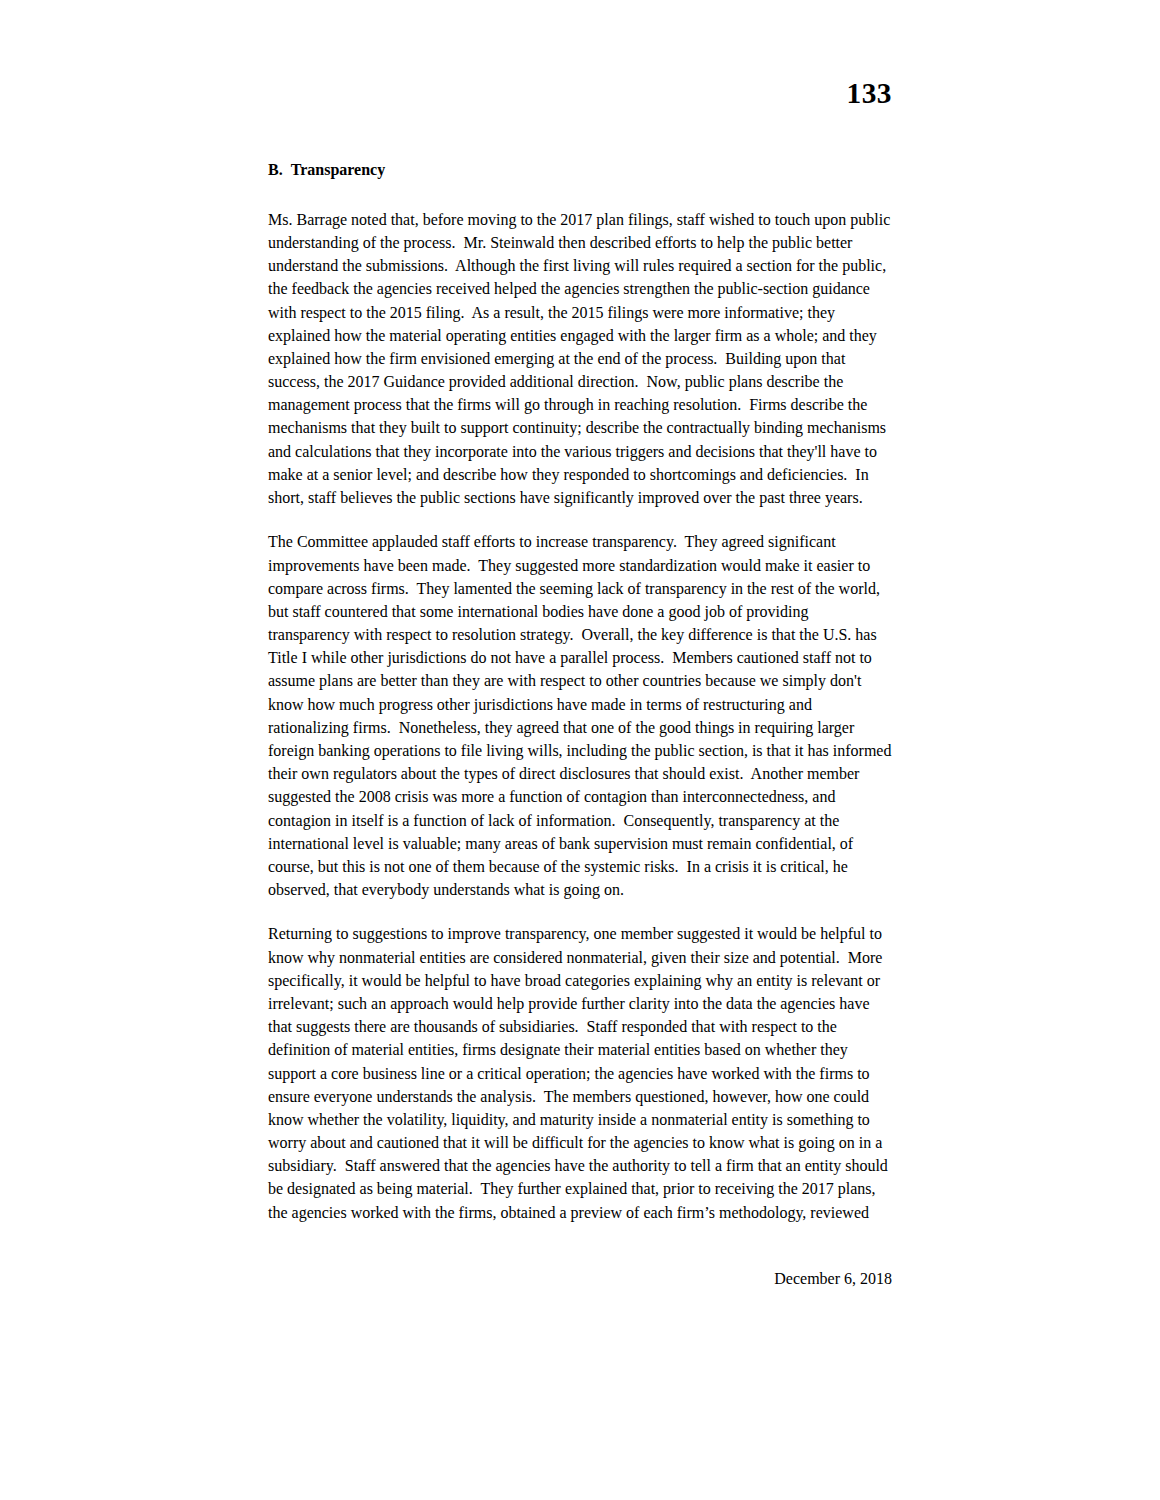133
B. Transparency
Ms. Barrage noted that, before moving to the 2017 plan filings, staff wished to touch upon public understanding of the process. Mr. Steinwald then described efforts to help the public better understand the submissions. Although the first living will rules required a section for the public, the feedback the agencies received helped the agencies strengthen the public-section guidance with respect to the 2015 filing. As a result, the 2015 filings were more informative; they explained how the material operating entities engaged with the larger firm as a whole; and they explained how the firm envisioned emerging at the end of the process. Building upon that success, the 2017 Guidance provided additional direction. Now, public plans describe the management process that the firms will go through in reaching resolution. Firms describe the mechanisms that they built to support continuity; describe the contractually binding mechanisms and calculations that they incorporate into the various triggers and decisions that they'll have to make at a senior level; and describe how they responded to shortcomings and deficiencies. In short, staff believes the public sections have significantly improved over the past three years.
The Committee applauded staff efforts to increase transparency. They agreed significant improvements have been made. They suggested more standardization would make it easier to compare across firms. They lamented the seeming lack of transparency in the rest of the world, but staff countered that some international bodies have done a good job of providing transparency with respect to resolution strategy. Overall, the key difference is that the U.S. has Title I while other jurisdictions do not have a parallel process. Members cautioned staff not to assume plans are better than they are with respect to other countries because we simply don't know how much progress other jurisdictions have made in terms of restructuring and rationalizing firms. Nonetheless, they agreed that one of the good things in requiring larger foreign banking operations to file living wills, including the public section, is that it has informed their own regulators about the types of direct disclosures that should exist. Another member suggested the 2008 crisis was more a function of contagion than interconnectedness, and contagion in itself is a function of lack of information. Consequently, transparency at the international level is valuable; many areas of bank supervision must remain confidential, of course, but this is not one of them because of the systemic risks. In a crisis it is critical, he observed, that everybody understands what is going on.
Returning to suggestions to improve transparency, one member suggested it would be helpful to know why nonmaterial entities are considered nonmaterial, given their size and potential. More specifically, it would be helpful to have broad categories explaining why an entity is relevant or irrelevant; such an approach would help provide further clarity into the data the agencies have that suggests there are thousands of subsidiaries. Staff responded that with respect to the definition of material entities, firms designate their material entities based on whether they support a core business line or a critical operation; the agencies have worked with the firms to ensure everyone understands the analysis. The members questioned, however, how one could know whether the volatility, liquidity, and maturity inside a nonmaterial entity is something to worry about and cautioned that it will be difficult for the agencies to know what is going on in a subsidiary. Staff answered that the agencies have the authority to tell a firm that an entity should be designated as being material. They further explained that, prior to receiving the 2017 plans, the agencies worked with the firms, obtained a preview of each firm’s methodology, reviewed
December 6, 2018